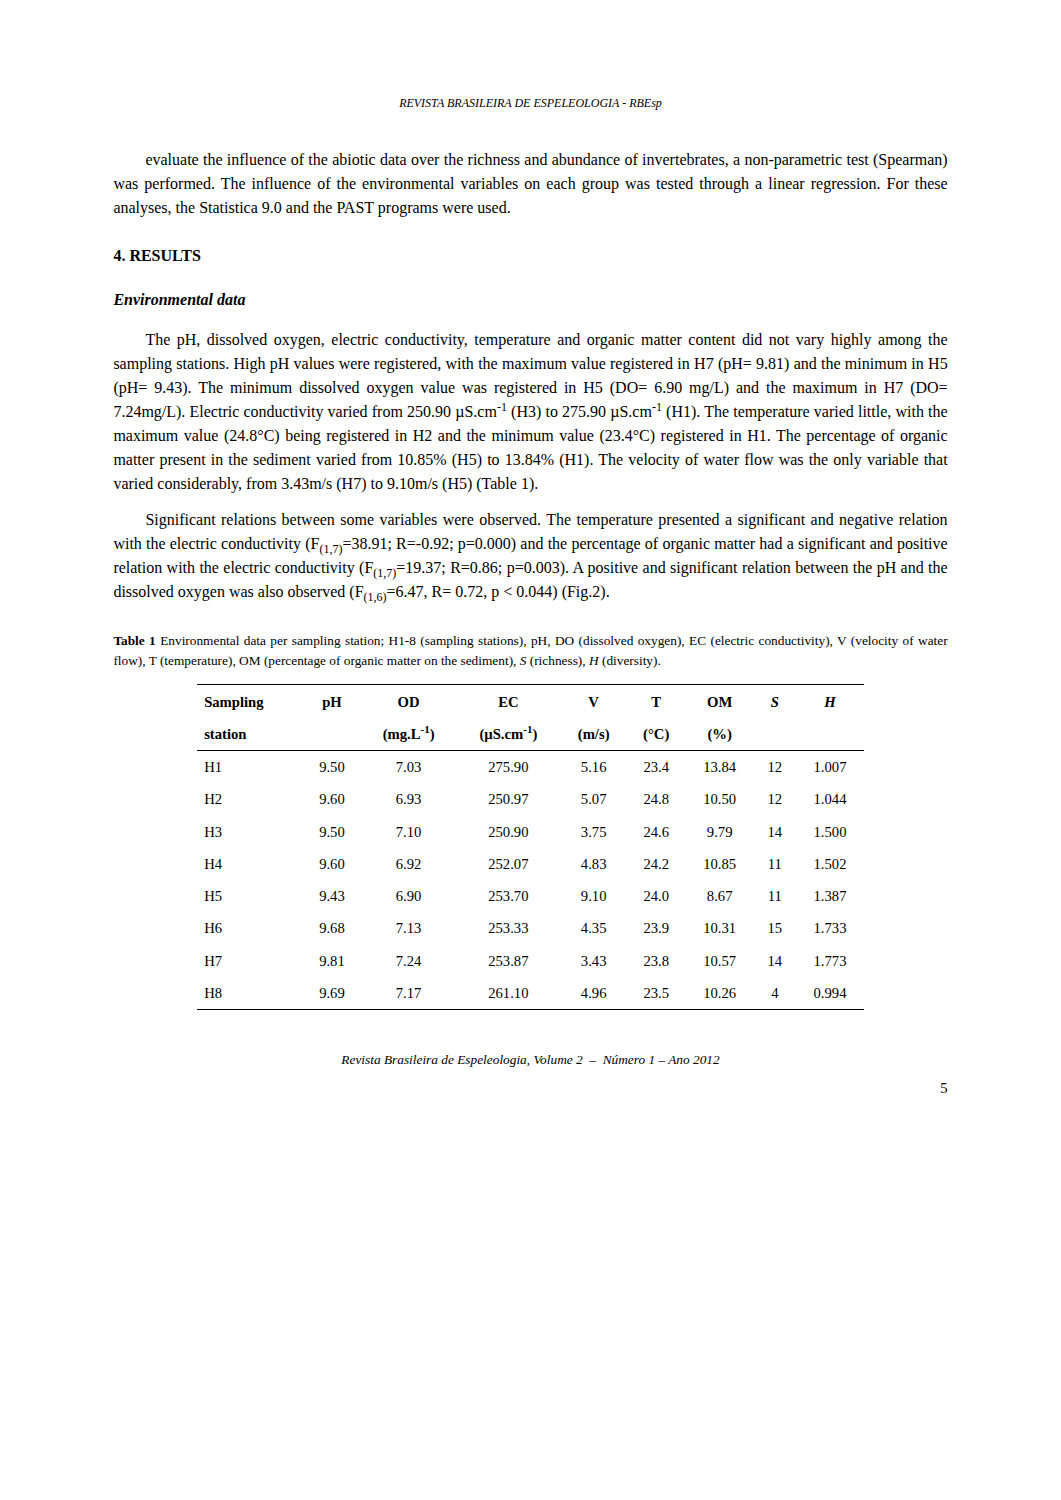REVISTA BRASILEIRA DE ESPELEOLOGIA - RBEsp
evaluate the influence of the abiotic data over the richness and abundance of invertebrates, a non-parametric test (Spearman) was performed. The influence of the environmental variables on each group was tested through a linear regression. For these analyses, the Statistica 9.0 and the PAST programs were used.
4. RESULTS
Environmental data
The pH, dissolved oxygen, electric conductivity, temperature and organic matter content did not vary highly among the sampling stations. High pH values were registered, with the maximum value registered in H7 (pH= 9.81) and the minimum in H5 (pH= 9.43). The minimum dissolved oxygen value was registered in H5 (DO= 6.90 mg/L) and the maximum in H7 (DO= 7.24mg/L). Electric conductivity varied from 250.90 µS.cm-1 (H3) to 275.90 µS.cm-1 (H1). The temperature varied little, with the maximum value (24.8°C) being registered in H2 and the minimum value (23.4°C) registered in H1. The percentage of organic matter present in the sediment varied from 10.85% (H5) to 13.84% (H1). The velocity of water flow was the only variable that varied considerably, from 3.43m/s (H7) to 9.10m/s (H5) (Table 1).
Significant relations between some variables were observed. The temperature presented a significant and negative relation with the electric conductivity (F(1,7)=38.91; R=-0.92; p=0.000) and the percentage of organic matter had a significant and positive relation with the electric conductivity (F(1,7)=19.37; R=0.86; p=0.003). A positive and significant relation between the pH and the dissolved oxygen was also observed (F(1,6)=6.47, R= 0.72, p < 0.044) (Fig.2).
Table 1 Environmental data per sampling station; H1-8 (sampling stations), pH, DO (dissolved oxygen), EC (electric conductivity), V (velocity of water flow), T (temperature), OM (percentage of organic matter on the sediment), S (richness), H (diversity).
| Sampling | pH | OD | EC | V | T | OM | S | H |
| --- | --- | --- | --- | --- | --- | --- | --- | --- |
| station | | (mg.L -1 ) | (µS.cm -1 ) | (m/s) | (°C) | (%) | | |
| H1 | 9.50 | 7.03 | 275.90 | 5.16 | 23.4 | 13.84 | 12 | 1.007 |
| H2 | 9.60 | 6.93 | 250.97 | 5.07 | 24.8 | 10.50 | 12 | 1.044 |
| H3 | 9.50 | 7.10 | 250.90 | 3.75 | 24.6 | 9.79 | 14 | 1.500 |
| H4 | 9.60 | 6.92 | 252.07 | 4.83 | 24.2 | 10.85 | 11 | 1.502 |
| H5 | 9.43 | 6.90 | 253.70 | 9.10 | 24.0 | 8.67 | 11 | 1.387 |
| H6 | 9.68 | 7.13 | 253.33 | 4.35 | 23.9 | 10.31 | 15 | 1.733 |
| H7 | 9.81 | 7.24 | 253.87 | 3.43 | 23.8 | 10.57 | 14 | 1.773 |
| H8 | 9.69 | 7.17 | 261.10 | 4.96 | 23.5 | 10.26 | 4 | 0.994 |
Revista Brasileira de Espeleologia, Volume 2 – Número 1 – Ano 2012
5